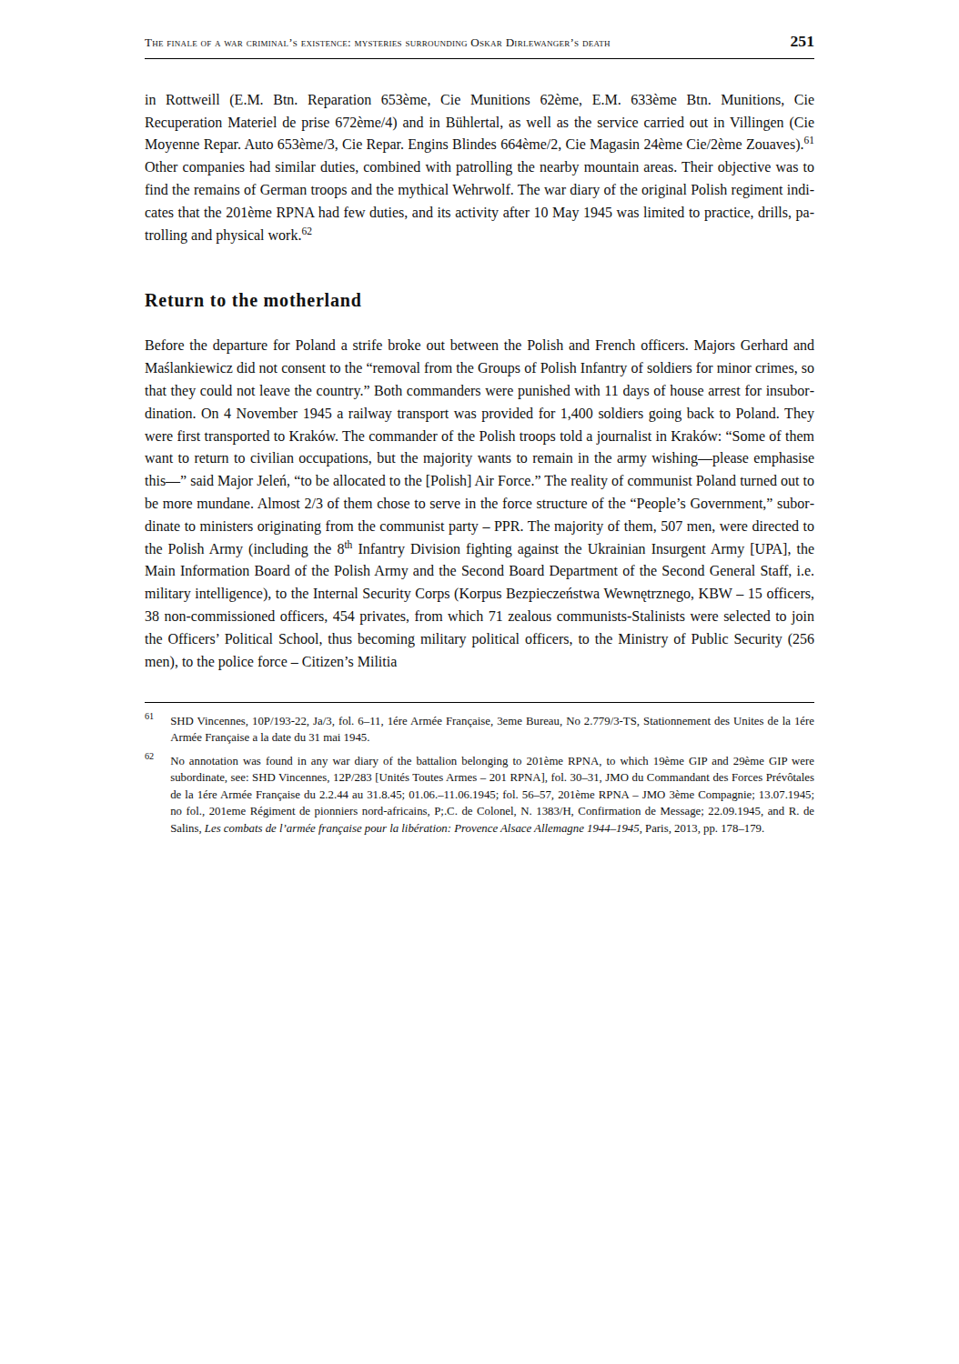The finale of a war criminal’s existence: mysteries surrounding Oskar Dirlewanger’s death 251
in Rottweill (E.M. Btn. Reparation 653ème, Cie Munitions 62ème, E.M. 633ème Btn. Munitions, Cie Recuperation Materiel de prise 672ème/4) and in Bühlertal, as well as the service carried out in Villingen (Cie Moyenne Repar. Auto 653ème/3, Cie Repar. Engins Blindes 664ème/2, Cie Magasin 24ème Cie/2ème Zouaves).61 Other companies had similar duties, combined with patrolling the nearby mountain areas. Their objective was to find the remains of German troops and the mythical Wehrwolf. The war diary of the original Polish regiment indicates that the 201ème RPNA had few duties, and its activity after 10 May 1945 was limited to practice, drills, patrolling and physical work.62
Return to the motherland
Before the departure for Poland a strife broke out between the Polish and French officers. Majors Gerhard and Maślankiewicz did not consent to the “removal from the Groups of Polish Infantry of soldiers for minor crimes, so that they could not leave the country.” Both commanders were punished with 11 days of house arrest for insubordination. On 4 November 1945 a railway transport was provided for 1,400 soldiers going back to Poland. They were first transported to Kraków. The commander of the Polish troops told a journalist in Kraków: “Some of them want to return to civilian occupations, but the majority wants to remain in the army wishing—please emphasise this—” said Major Jeleń, “to be allocated to the [Polish] Air Force.” The reality of communist Poland turned out to be more mundane. Almost 2/3 of them chose to serve in the force structure of the “People’s Government,” subordinate to ministers originating from the communist party – PPR. The majority of them, 507 men, were directed to the Polish Army (including the 8th Infantry Division fighting against the Ukrainian Insurgent Army [UPA], the Main Information Board of the Polish Army and the Second Board Department of the Second General Staff, i.e. military intelligence), to the Internal Security Corps (Korpus Bezpieczeństwa Wewnętrznego, KBW – 15 officers, 38 non-commissioned officers, 454 privates, from which 71 zealous communists-Stalinists were selected to join the Officers’ Political School, thus becoming military political officers, to the Ministry of Public Security (256 men), to the police force – Citizen’s Militia
SHD Vincennes, 10P/193-22, Ja/3, fol. 6–11, 1ére Armée Française, 3eme Bureau, No 2.779/3-TS, Stationnement des Unites de la 1ére Armée Française a la date du 31 mai 1945.
No annotation was found in any war diary of the battalion belonging to 201ème RPNA, to which 19ème GIP and 29ème GIP were subordinate, see: SHD Vincennes, 12P/283 [Unités Toutes Armes – 201 RPNA], fol. 30–31, JMO du Commandant des Forces Prévôtales de la 1ére Armée Française du 2.2.44 au 31.8.45; 01.06.–11.06.1945; fol. 56–57, 201ème RPNA – JMO 3ème Compagnie; 13.07.1945; no fol., 201eme Régiment de pionniers nord-africains, P;.C. de Colonel, N. 1383/H, Confirmation de Message; 22.09.1945, and R. de Salins, Les combats de l’armée française pour la libération: Provence Alsace Allemagne 1944–1945, Paris, 2013, pp. 178–179.